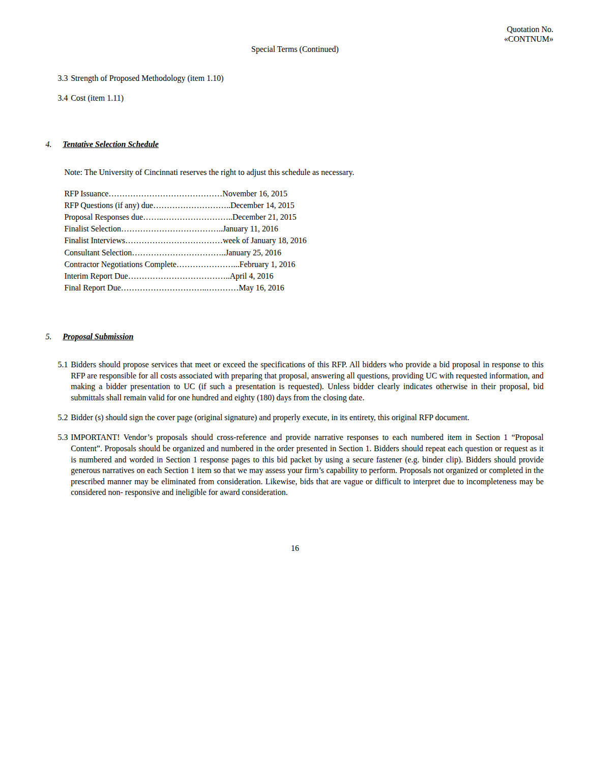Quotation No.
«CONTNUM»
Special Terms (Continued)
3.3
Strength of Proposed Methodology (item 1.10)
3.4
Cost (item 1.11)
4.
Tentative Selection Schedule
Note: The University of Cincinnati reserves the right to adjust this schedule as necessary.
RFP Issuance……………………………………November 16, 2015
RFP Questions (if any) due………………………..December 14, 2015
Proposal Responses due……..……………………..December 21, 2015
Finalist Selection………………………………..January 11, 2016
Finalist Interviews………………………………week of January 18, 2016
Consultant Selection……………………………..January 25, 2016
Contractor Negotiations Complete…………………...February 1, 2016
Interim Report Due………………………………..April 4, 2016
Final Report Due…………………………..…………May 16, 2016
5.
Proposal Submission
5.1
Bidders should propose services that meet or exceed the specifications of this RFP. All bidders who provide a bid proposal in response to this RFP are responsible for all costs associated with preparing that proposal, answering all questions, providing UC with requested information, and making a bidder presentation to UC (if such a presentation is requested). Unless bidder clearly indicates otherwise in their proposal, bid submittals shall remain valid for one hundred and eighty (180) days from the closing date.
5.2
Bidder (s) should sign the cover page (original signature) and properly execute, in its entirety, this original RFP document.
5.3
IMPORTANT! Vendor’s proposals should cross-reference and provide narrative responses to each numbered item in Section 1 “Proposal Content”. Proposals should be organized and numbered in the order presented in Section 1. Bidders should repeat each question or request as it is numbered and worded in Section 1 response pages to this bid packet by using a secure fastener (e.g. binder clip). Bidders should provide generous narratives on each Section 1 item so that we may assess your firm’s capability to perform. Proposals not organized or completed in the prescribed manner may be eliminated from consideration. Likewise, bids that are vague or difficult to interpret due to incompleteness may be considered non- responsive and ineligible for award consideration.
16